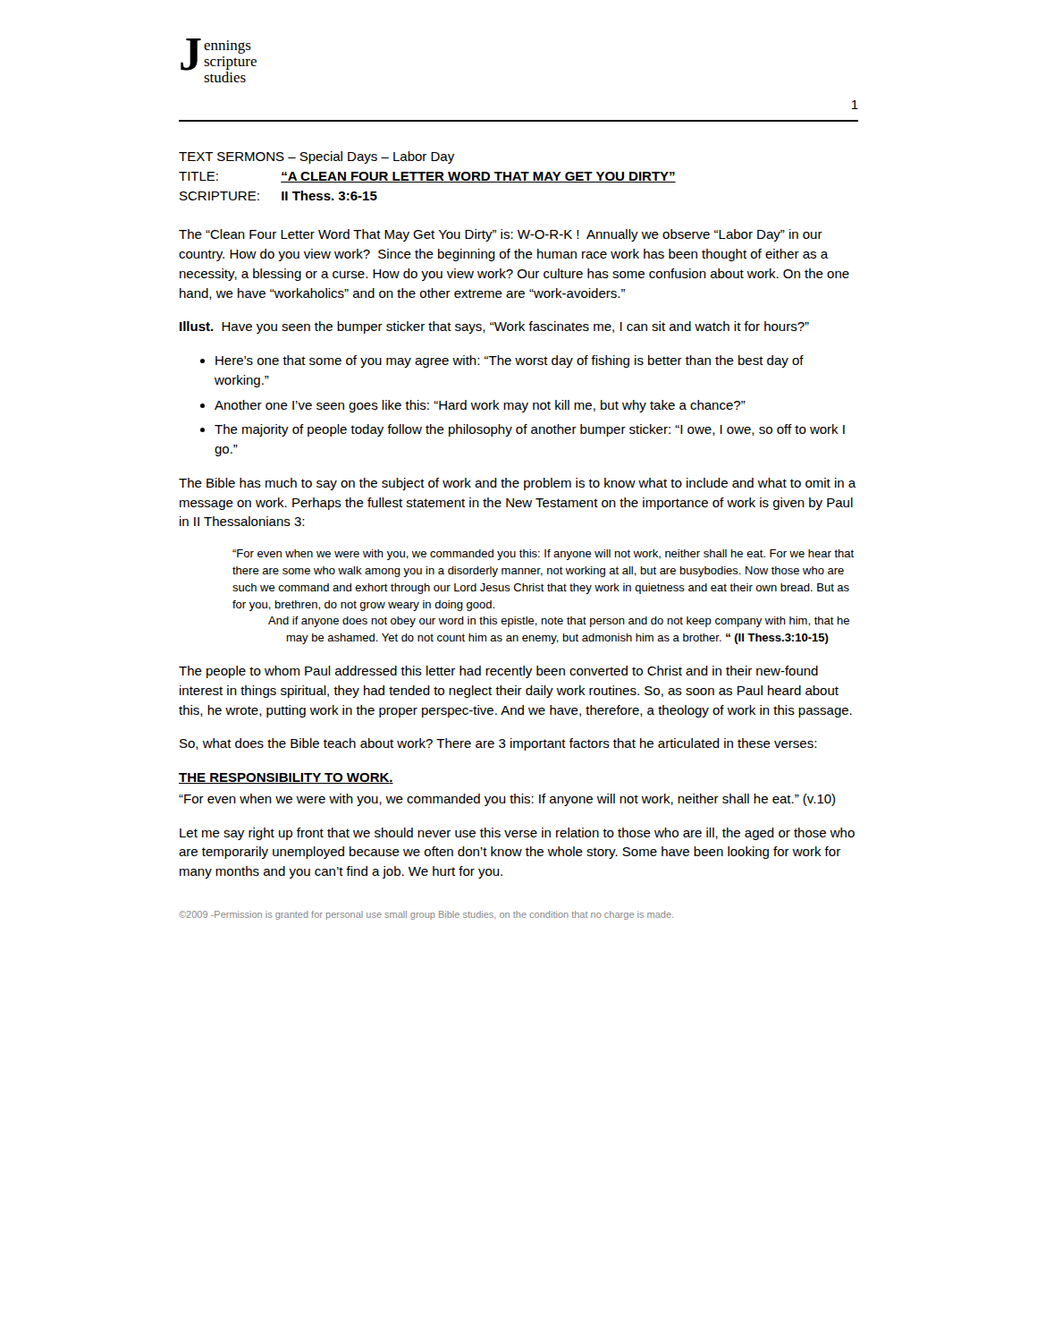J
ennings
scripture
studies
1
TEXT SERMONS – Special Days – Labor Day TITLE: “A CLEAN FOUR LETTER WORD THAT MAY GET YOU DIRTY” SCRIPTURE: II Thess. 3:6-15
The “Clean Four Letter Word That May Get You Dirty” is: W-O-R-K ! Annually we observe “Labor Day” in our country. How do you view work? Since the beginning of the human race work has been thought of either as a necessity, a blessing or a curse. How do you view work? Our culture has some confusion about work. On the one hand, we have “workaholics” and on the other extreme are “work-avoiders.”
Illust. Have you seen the bumper sticker that says, “Work fascinates me, I can sit and watch it for hours?”
Here’s one that some of you may agree with: “The worst day of fishing is better than the best day of working.”
Another one I’ve seen goes like this: “Hard work may not kill me, but why take a chance?”
The majority of people today follow the philosophy of another bumper sticker: “I owe, I owe, so off to work I go.”
The Bible has much to say on the subject of work and the problem is to know what to include and what to omit in a message on work. Perhaps the fullest statement in the New Testament on the importance of work is given by Paul in II Thessalonians 3:
“For even when we were with you, we commanded you this: If anyone will not work, neither shall he eat. For we hear that there are some who walk among you in a disorderly manner, not working at all, but are busybodies. Now those who are such we command and exhort through our Lord Jesus Christ that they work in quietness and eat their own bread. But as for you, brethren, do not grow weary in doing good.
And if anyone does not obey our word in this epistle, note that person and do not keep company with him, that he may be ashamed. Yet do not count him as an enemy, but admonish him as a brother. “ (II Thess.3:10-15)
The people to whom Paul addressed this letter had recently been converted to Christ and in their new-found interest in things spiritual, they had tended to neglect their daily work routines. So, as soon as Paul heard about this, he wrote, putting work in the proper perspec-tive. And we have, therefore, a theology of work in this passage.
So, what does the Bible teach about work? There are 3 important factors that he articulated in these verses:
THE RESPONSIBILITY TO WORK.
“For even when we were with you, we commanded you this: If anyone will not work, neither shall he eat.” (v.10)
Let me say right up front that we should never use this verse in relation to those who are ill, the aged or those who are temporarily unemployed because we often don’t know the whole story. Some have been looking for work for many months and you can’t find a job. We hurt for you.
©2009 -Permission is granted for personal use small group Bible studies, on the condition that no charge is made.